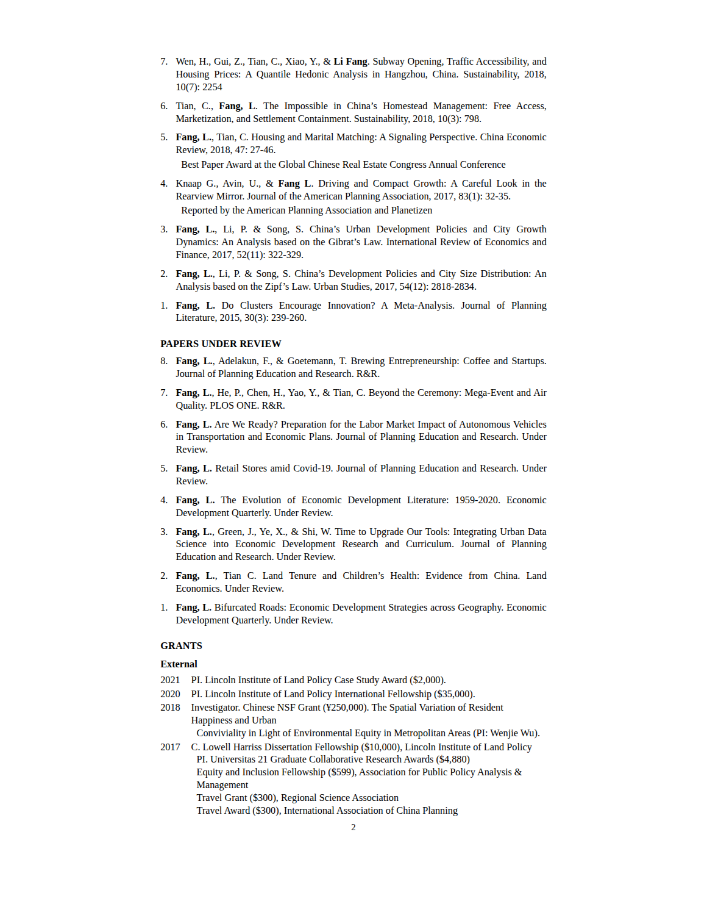7. Wen, H., Gui, Z., Tian, C., Xiao, Y., & Li Fang. Subway Opening, Traffic Accessibility, and Housing Prices: A Quantile Hedonic Analysis in Hangzhou, China. Sustainability, 2018, 10(7): 2254
6. Tian, C., Fang, L. The Impossible in China’s Homestead Management: Free Access, Marketization, and Settlement Containment. Sustainability, 2018, 10(3): 798.
5. Fang, L., Tian, C. Housing and Marital Matching: A Signaling Perspective. China Economic Review, 2018, 47: 27-46. Best Paper Award at the Global Chinese Real Estate Congress Annual Conference
4. Knaap G., Avin, U., & Fang L. Driving and Compact Growth: A Careful Look in the Rearview Mirror. Journal of the American Planning Association, 2017, 83(1): 32-35. Reported by the American Planning Association and Planetizen
3. Fang, L., Li, P. & Song, S. China’s Urban Development Policies and City Growth Dynamics: An Analysis based on the Gibrat’s Law. International Review of Economics and Finance, 2017, 52(11): 322-329.
2. Fang, L., Li, P. & Song, S. China’s Development Policies and City Size Distribution: An Analysis based on the Zipf’s Law. Urban Studies, 2017, 54(12): 2818-2834.
1. Fang, L. Do Clusters Encourage Innovation? A Meta-Analysis. Journal of Planning Literature, 2015, 30(3): 239-260.
PAPERS UNDER REVIEW
8. Fang, L., Adelakun, F., & Goetemann, T. Brewing Entrepreneurship: Coffee and Startups. Journal of Planning Education and Research. R&R.
7. Fang, L., He, P., Chen, H., Yao, Y., & Tian, C. Beyond the Ceremony: Mega-Event and Air Quality. PLOS ONE. R&R.
6. Fang, L. Are We Ready? Preparation for the Labor Market Impact of Autonomous Vehicles in Transportation and Economic Plans. Journal of Planning Education and Research. Under Review.
5. Fang, L. Retail Stores amid Covid-19. Journal of Planning Education and Research. Under Review.
4. Fang, L. The Evolution of Economic Development Literature: 1959-2020. Economic Development Quarterly. Under Review.
3. Fang, L., Green, J., Ye, X., & Shi, W. Time to Upgrade Our Tools: Integrating Urban Data Science into Economic Development Research and Curriculum. Journal of Planning Education and Research. Under Review.
2. Fang, L., Tian C. Land Tenure and Children’s Health: Evidence from China. Land Economics. Under Review.
1. Fang, L. Bifurcated Roads: Economic Development Strategies across Geography. Economic Development Quarterly. Under Review.
GRANTS
External
2021
PI. Lincoln Institute of Land Policy Case Study Award ($2,000).
2020
PI. Lincoln Institute of Land Policy International Fellowship ($35,000).
2018
Investigator. Chinese NSF Grant (¥250,000). The Spatial Variation of Resident Happiness and Urban Conviviality in Light of Environmental Equity in Metropolitan Areas (PI: Wenjie Wu).
2017
C. Lowell Harriss Dissertation Fellowship ($10,000), Lincoln Institute of Land Policy PI. Universitas 21 Graduate Collaborative Research Awards ($4,880) Equity and Inclusion Fellowship ($599), Association for Public Policy Analysis & Management Travel Grant ($300), Regional Science Association Travel Award ($300), International Association of China Planning
2